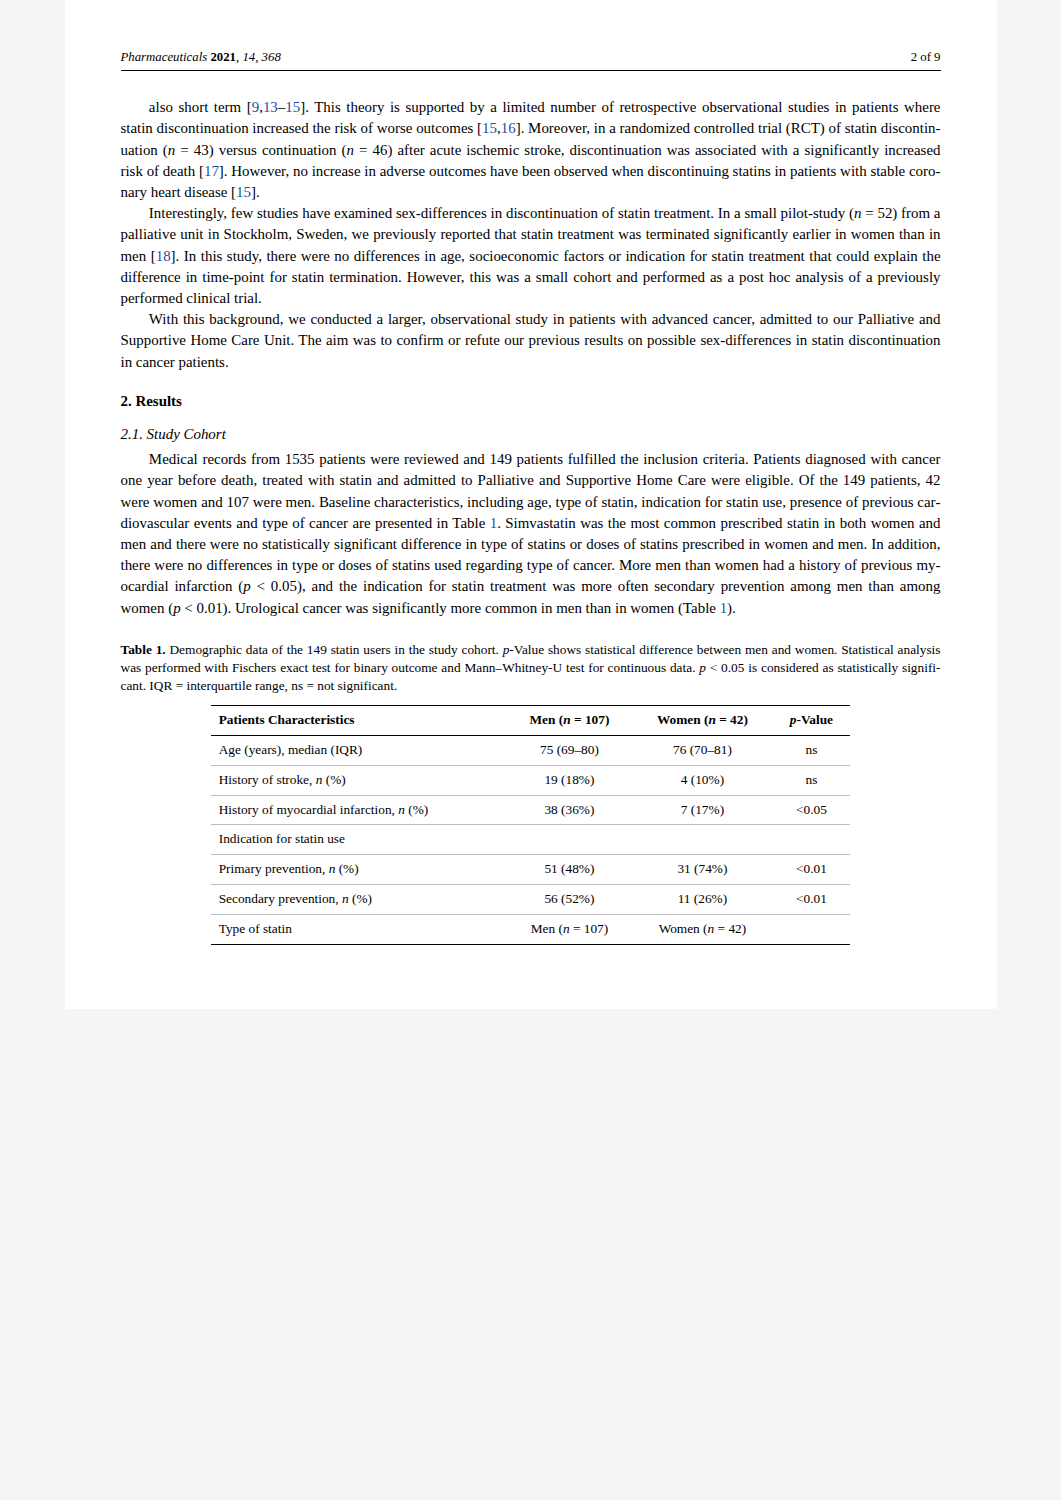Pharmaceuticals 2021, 14, 368 2 of 9
also short term [9,13–15]. This theory is supported by a limited number of retrospective observational studies in patients where statin discontinuation increased the risk of worse outcomes [15,16]. Moreover, in a randomized controlled trial (RCT) of statin discontinuation (n = 43) versus continuation (n = 46) after acute ischemic stroke, discontinuation was associated with a significantly increased risk of death [17]. However, no increase in adverse outcomes have been observed when discontinuing statins in patients with stable coronary heart disease [15].
Interestingly, few studies have examined sex-differences in discontinuation of statin treatment. In a small pilot-study (n = 52) from a palliative unit in Stockholm, Sweden, we previously reported that statin treatment was terminated significantly earlier in women than in men [18]. In this study, there were no differences in age, socioeconomic factors or indication for statin treatment that could explain the difference in time-point for statin termination. However, this was a small cohort and performed as a post hoc analysis of a previously performed clinical trial.
With this background, we conducted a larger, observational study in patients with advanced cancer, admitted to our Palliative and Supportive Home Care Unit. The aim was to confirm or refute our previous results on possible sex-differences in statin discontinuation in cancer patients.
2. Results
2.1. Study Cohort
Medical records from 1535 patients were reviewed and 149 patients fulfilled the inclusion criteria. Patients diagnosed with cancer one year before death, treated with statin and admitted to Palliative and Supportive Home Care were eligible. Of the 149 patients, 42 were women and 107 were men. Baseline characteristics, including age, type of statin, indication for statin use, presence of previous cardiovascular events and type of cancer are presented in Table 1. Simvastatin was the most common prescribed statin in both women and men and there were no statistically significant difference in type of statins or doses of statins prescribed in women and men. In addition, there were no differences in type or doses of statins used regarding type of cancer. More men than women had a history of previous myocardial infarction (p < 0.05), and the indication for statin treatment was more often secondary prevention among men than among women (p < 0.01). Urological cancer was significantly more common in men than in women (Table 1).
Table 1. Demographic data of the 149 statin users in the study cohort. p-Value shows statistical difference between men and women. Statistical analysis was performed with Fischers exact test for binary outcome and Mann–Whitney-U test for continuous data. p < 0.05 is considered as statistically significant. IQR = interquartile range, ns = not significant.
| Patients Characteristics | Men ( n = 107) | Women ( n = 42) | p -Value |
| --- | --- | --- | --- |
| Age (years), median (IQR) | 75 (69–80) | 76 (70–81) | ns |
| History of stroke, n (%) | 19 (18%) | 4 (10%) | ns |
| History of myocardial infarction, n (%) | 38 (36%) | 7 (17%) | <0.05 |
| Indication for statin use | | | |
| Primary prevention, n (%) | 51 (48%) | 31 (74%) | <0.01 |
| Secondary prevention, n (%) | 56 (52%) | 11 (26%) | <0.01 |
| Type of statin | Men ( n = 107) | Women ( n = 42) | |